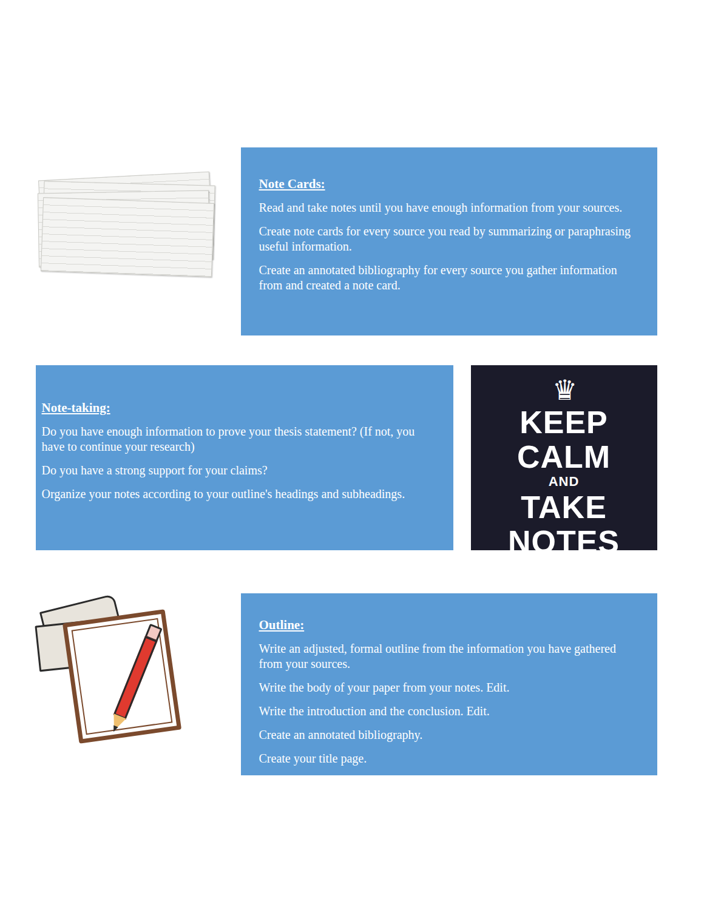Note Cards:
Read and take notes until you have enough information from your sources.
Create note cards for every source you read by summarizing or paraphrasing useful information.
Create an annotated bibliography for every source you gather information from and created a note card.
Note-taking:
Do you have enough information to prove your thesis statement? (If not, you have to continue your research)
Do you have a strong support for your claims?
Organize your notes according to your outline's headings and subheadings.
♛
KEEP
CALM
AND
TAKE
NOTES
Outline:
Write an adjusted, formal outline from the information you have gathered from your sources.
Write the body of your paper from your notes. Edit.
Write the introduction and the conclusion. Edit.
Create an annotated bibliography.
Create your title page.